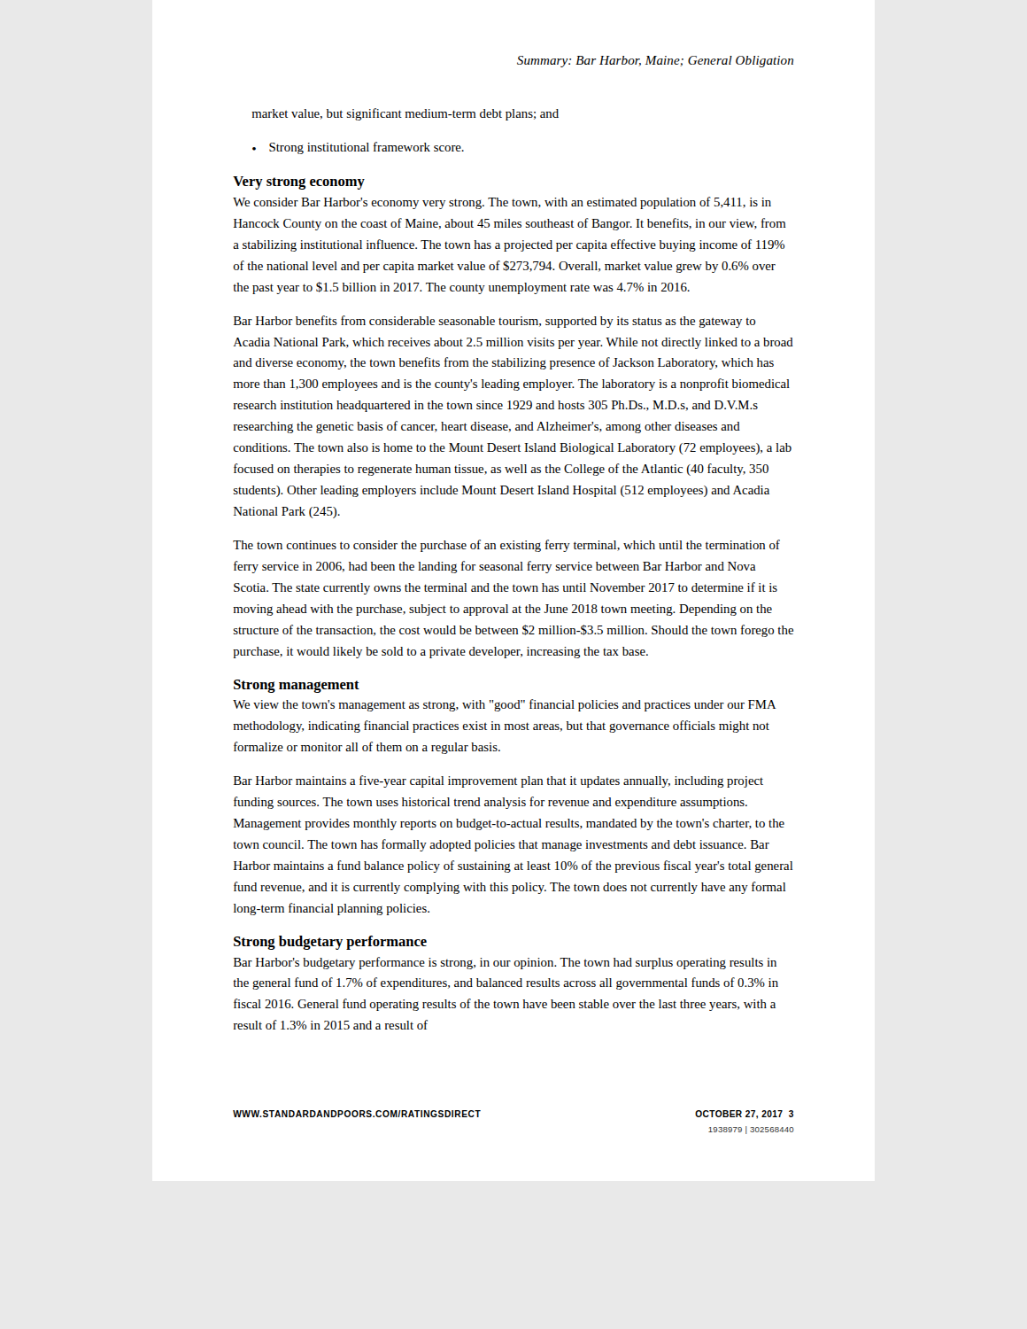Summary: Bar Harbor, Maine; General Obligation
market value, but significant medium-term debt plans; and
Strong institutional framework score.
Very strong economy
We consider Bar Harbor's economy very strong. The town, with an estimated population of 5,411, is in Hancock County on the coast of Maine, about 45 miles southeast of Bangor. It benefits, in our view, from a stabilizing institutional influence. The town has a projected per capita effective buying income of 119% of the national level and per capita market value of $273,794. Overall, market value grew by 0.6% over the past year to $1.5 billion in 2017. The county unemployment rate was 4.7% in 2016.
Bar Harbor benefits from considerable seasonable tourism, supported by its status as the gateway to Acadia National Park, which receives about 2.5 million visits per year. While not directly linked to a broad and diverse economy, the town benefits from the stabilizing presence of Jackson Laboratory, which has more than 1,300 employees and is the county's leading employer. The laboratory is a nonprofit biomedical research institution headquartered in the town since 1929 and hosts 305 Ph.Ds., M.D.s, and D.V.M.s researching the genetic basis of cancer, heart disease, and Alzheimer's, among other diseases and conditions. The town also is home to the Mount Desert Island Biological Laboratory (72 employees), a lab focused on therapies to regenerate human tissue, as well as the College of the Atlantic (40 faculty, 350 students). Other leading employers include Mount Desert Island Hospital (512 employees) and Acadia National Park (245).
The town continues to consider the purchase of an existing ferry terminal, which until the termination of ferry service in 2006, had been the landing for seasonal ferry service between Bar Harbor and Nova Scotia. The state currently owns the terminal and the town has until November 2017 to determine if it is moving ahead with the purchase, subject to approval at the June 2018 town meeting. Depending on the structure of the transaction, the cost would be between $2 million-$3.5 million. Should the town forego the purchase, it would likely be sold to a private developer, increasing the tax base.
Strong management
We view the town's management as strong, with "good" financial policies and practices under our FMA methodology, indicating financial practices exist in most areas, but that governance officials might not formalize or monitor all of them on a regular basis.
Bar Harbor maintains a five-year capital improvement plan that it updates annually, including project funding sources. The town uses historical trend analysis for revenue and expenditure assumptions. Management provides monthly reports on budget-to-actual results, mandated by the town's charter, to the town council. The town has formally adopted policies that manage investments and debt issuance. Bar Harbor maintains a fund balance policy of sustaining at least 10% of the previous fiscal year's total general fund revenue, and it is currently complying with this policy. The town does not currently have any formal long-term financial planning policies.
Strong budgetary performance
Bar Harbor's budgetary performance is strong, in our opinion. The town had surplus operating results in the general fund of 1.7% of expenditures, and balanced results across all governmental funds of 0.3% in fiscal 2016. General fund operating results of the town have been stable over the last three years, with a result of 1.3% in 2015 and a result of
WWW.STANDARDANDPOORS.COM/RATINGSDIRECT
OCTOBER 27, 2017 3
1938979 | 302568440